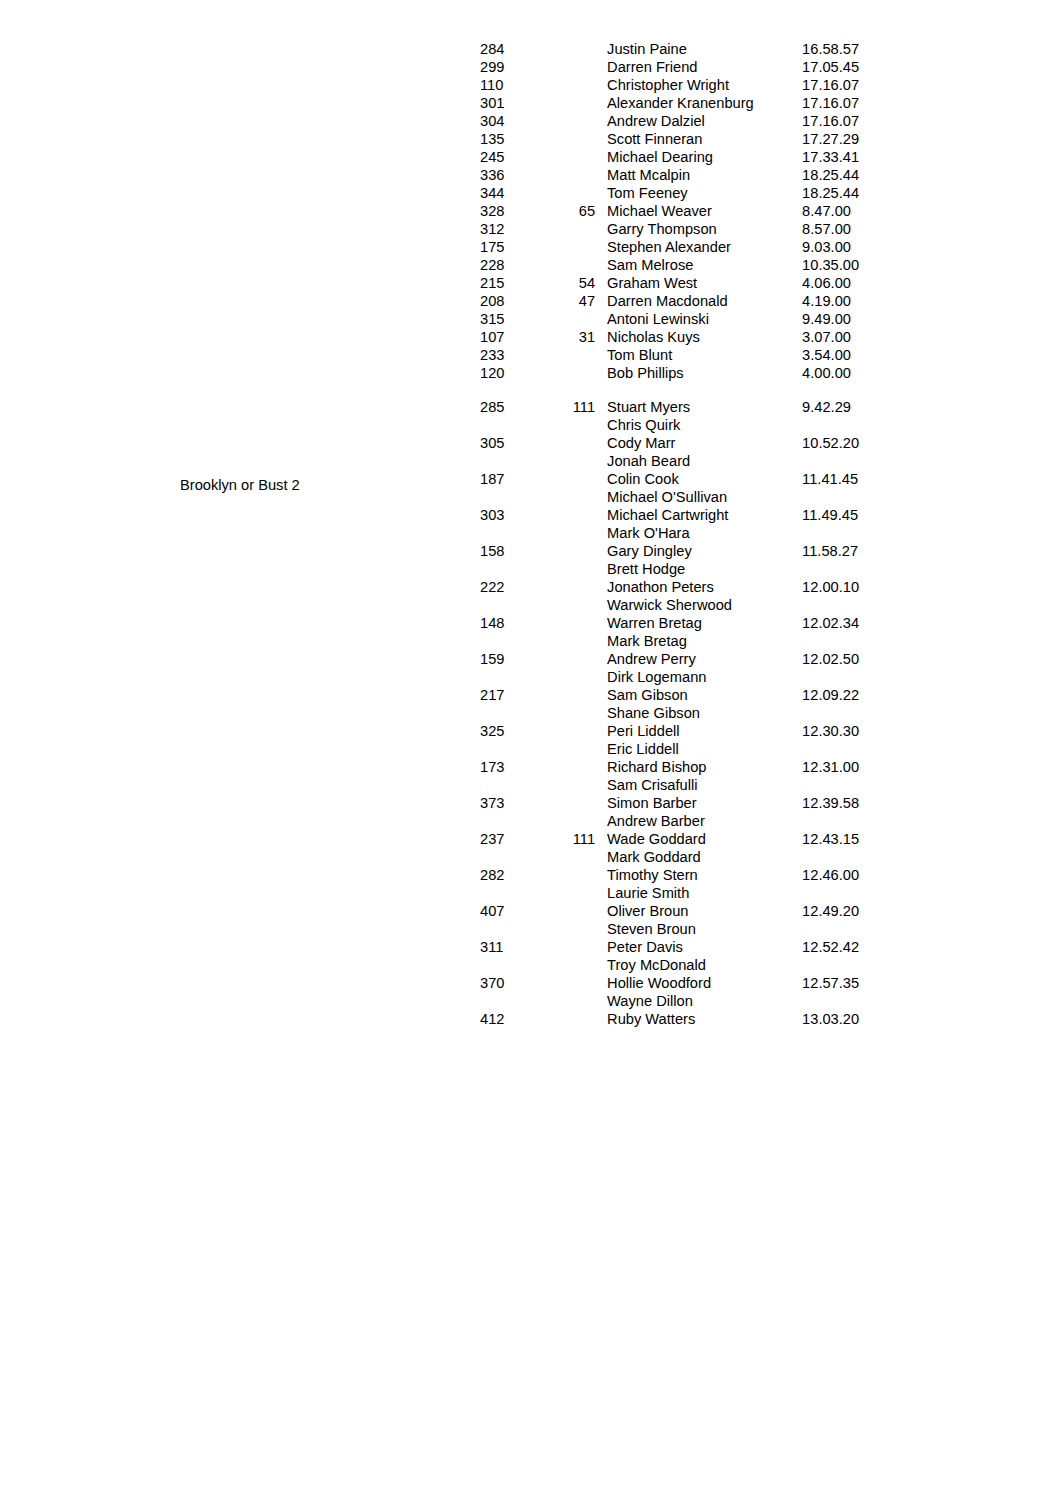| 284 | | Justin Paine | 16.58.57 |
| 299 | | Darren Friend | 17.05.45 |
| 110 | | Christopher Wright | 17.16.07 |
| 301 | | Alexander Kranenburg | 17.16.07 |
| 304 | | Andrew Dalziel | 17.16.07 |
| 135 | | Scott Finneran | 17.27.29 |
| 245 | | Michael Dearing | 17.33.41 |
| 336 | | Matt Mcalpin | 18.25.44 |
| 344 | | Tom Feeney | 18.25.44 |
| 328 | 65 | Michael Weaver | 8.47.00 |
| 312 | | Garry Thompson | 8.57.00 |
| 175 | | Stephen Alexander | 9.03.00 |
| 228 | | Sam Melrose | 10.35.00 |
| 215 | 54 | Graham West | 4.06.00 |
| 208 | 47 | Darren Macdonald | 4.19.00 |
| 315 | | Antoni Lewinski | 9.49.00 |
| 107 | 31 | Nicholas Kuys | 3.07.00 |
| 233 | | Tom Blunt | 3.54.00 |
| 120 | | Bob Phillips | 4.00.00 |
| 285 | 111 | Stuart Myers | 9.42.29 |
| | | Chris Quirk | |
| 305 | | Cody Marr | 10.52.20 |
| | | Jonah Beard | |
| 187 | | Colin Cook | 11.41.45 |
| | | Michael O'Sullivan | |
| 303 | | Michael Cartwright | 11.49.45 |
| | | Mark O'Hara | |
| 158 | | Gary Dingley | 11.58.27 |
| | | Brett Hodge | |
| 222 | | Jonathon Peters | 12.00.10 |
| | | Warwick Sherwood | |
| 148 | | Warren Bretag | 12.02.34 |
| | | Mark Bretag | |
| 159 | | Andrew Perry | 12.02.50 |
| | | Dirk Logemann | |
| 217 | | Sam Gibson | 12.09.22 |
| | | Shane Gibson | |
| 325 | | Peri Liddell | 12.30.30 |
| | | Eric Liddell | |
| 173 | | Richard Bishop | 12.31.00 |
| | | Sam Crisafulli | |
| 373 | | Simon Barber | 12.39.58 |
| | | Andrew Barber | |
| 237 | 111 | Wade Goddard | 12.43.15 |
| | | Mark Goddard | |
| 282 | | Timothy Stern | 12.46.00 |
| | | Laurie Smith | |
| 407 | | Oliver Broun | 12.49.20 |
| | | Steven Broun | |
| 311 | | Peter Davis | 12.52.42 |
| | | Troy McDonald | |
| 370 | | Hollie Woodford | 12.57.35 |
| | | Wayne Dillon | |
| 412 | | Ruby Watters | 13.03.20 |
Brooklyn or Bust 2